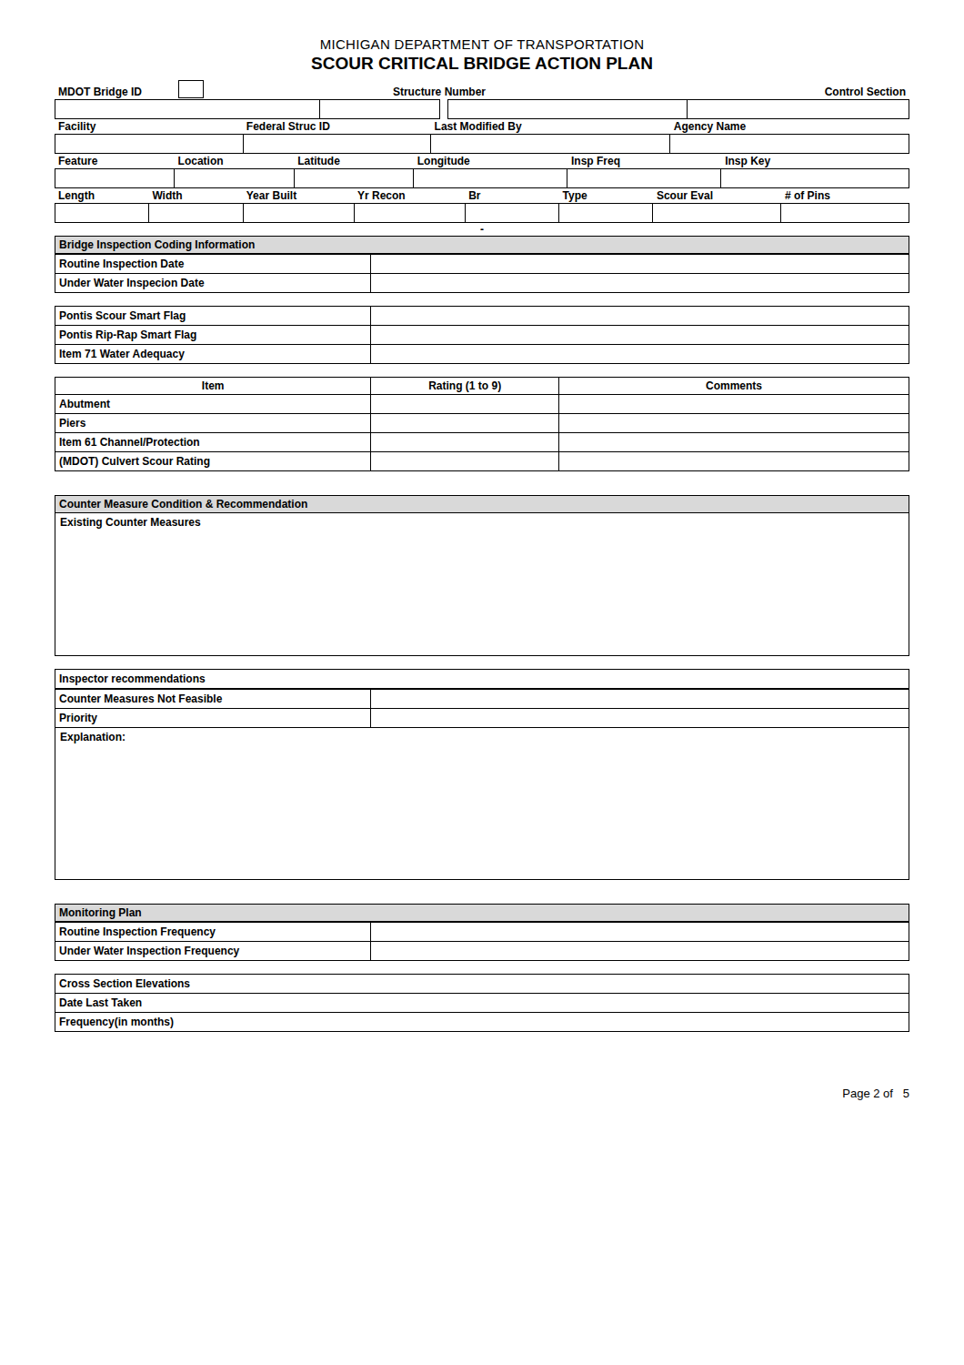MICHIGAN DEPARTMENT OF TRANSPORTATION
SCOUR CRITICAL BRIDGE ACTION PLAN
| MDOT Bridge ID | | | Structure Number | | Control Section |
| Facility | Federal Struc ID | Last Modified By | Agency Name |
| Feature | Location | Latitude | Longitude | Insp Freq | Insp Key |
| Length | Width | Year Built | Yr Recon | Br | Type | Scour Eval | # of Pins |
-
Bridge Inspection Coding Information
| Routine Inspection Date | |
| Under Water Inspecion Date | |
| Pontis Scour Smart Flag | |
| Pontis Rip-Rap Smart Flag | |
| Item 71 Water Adequacy | |
| Item | Rating (1 to 9) | Comments |
| --- | --- | --- |
| Abutment | | |
| Piers | | |
| Item 61 Channel/Protection | | |
| (MDOT) Culvert Scour Rating | | |
Counter Measure Condition & Recommendation
Existing Counter Measures
| Inspector recommendations |
| Counter Measures Not Feasible | |
| Priority | |
Explanation:
Monitoring Plan
| Routine Inspection Frequency | |
| Under Water Inspection Frequency | |
| Cross Section Elevations |
| Date Last Taken |
| Frequency(in months) |
Page 2 of 5